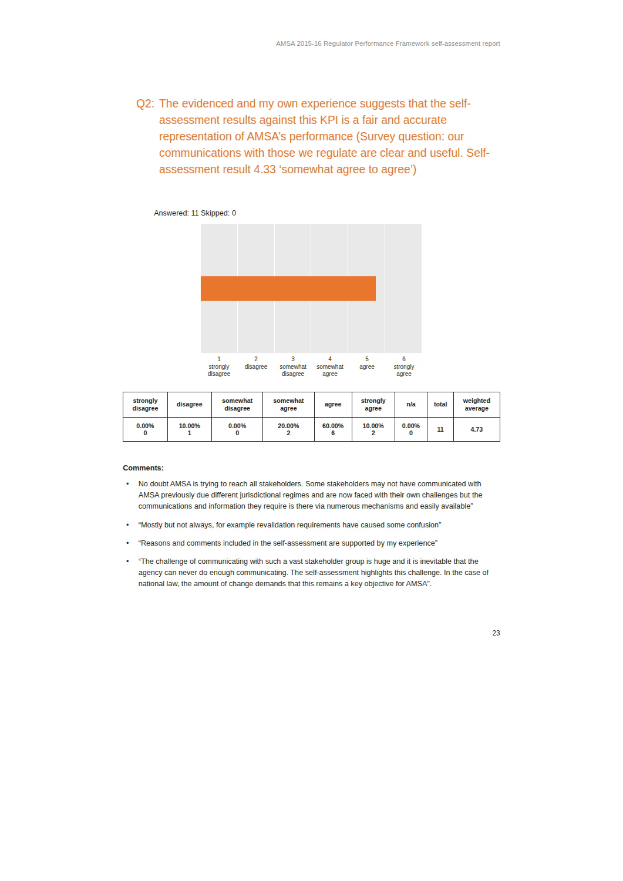AMSA 2015-16 Regulator Performance Framework self-assessment report
Q2:
The evidenced and my own experience suggests that the self-assessment results against this KPI is a fair and accurate representation of AMSA’s performance (Survey question: our communications with those we regulate are clear and useful. Self-assessment result 4.33 ‘somewhat agree to agree’)
Answered: 11 Skipped: 0
1 strongly disagree
2 disagree
3 somewhat disagree
4 somewhat agree
5 agree
6 strongly agree
| strongly disagree | disagree | somewhat disagree | somewhat agree | agree | strongly agree | n/a | total | weighted average |
| --- | --- | --- | --- | --- | --- | --- | --- | --- |
| 0.00% 0 | 10.00% 1 | 0.00% 0 | 20.00% 2 | 60.00% 6 | 10.00% 2 | 0.00% 0 | 11 | 4.73 |
Comments:
No doubt AMSA is trying to reach all stakeholders. Some stakeholders may not have communicated with AMSA previously due different jurisdictional regimes and are now faced with their own challenges but the communications and information they require is there via numerous mechanisms and easily available”
“Mostly but not always, for example revalidation requirements have caused some confusion”
“Reasons and comments included in the self-assessment are supported by my experience”
“The challenge of communicating with such a vast stakeholder group is huge and it is inevitable that the agency can never do enough communicating. The self-assessment highlights this challenge. In the case of national law, the amount of change demands that this remains a key objective for AMSA”.
23